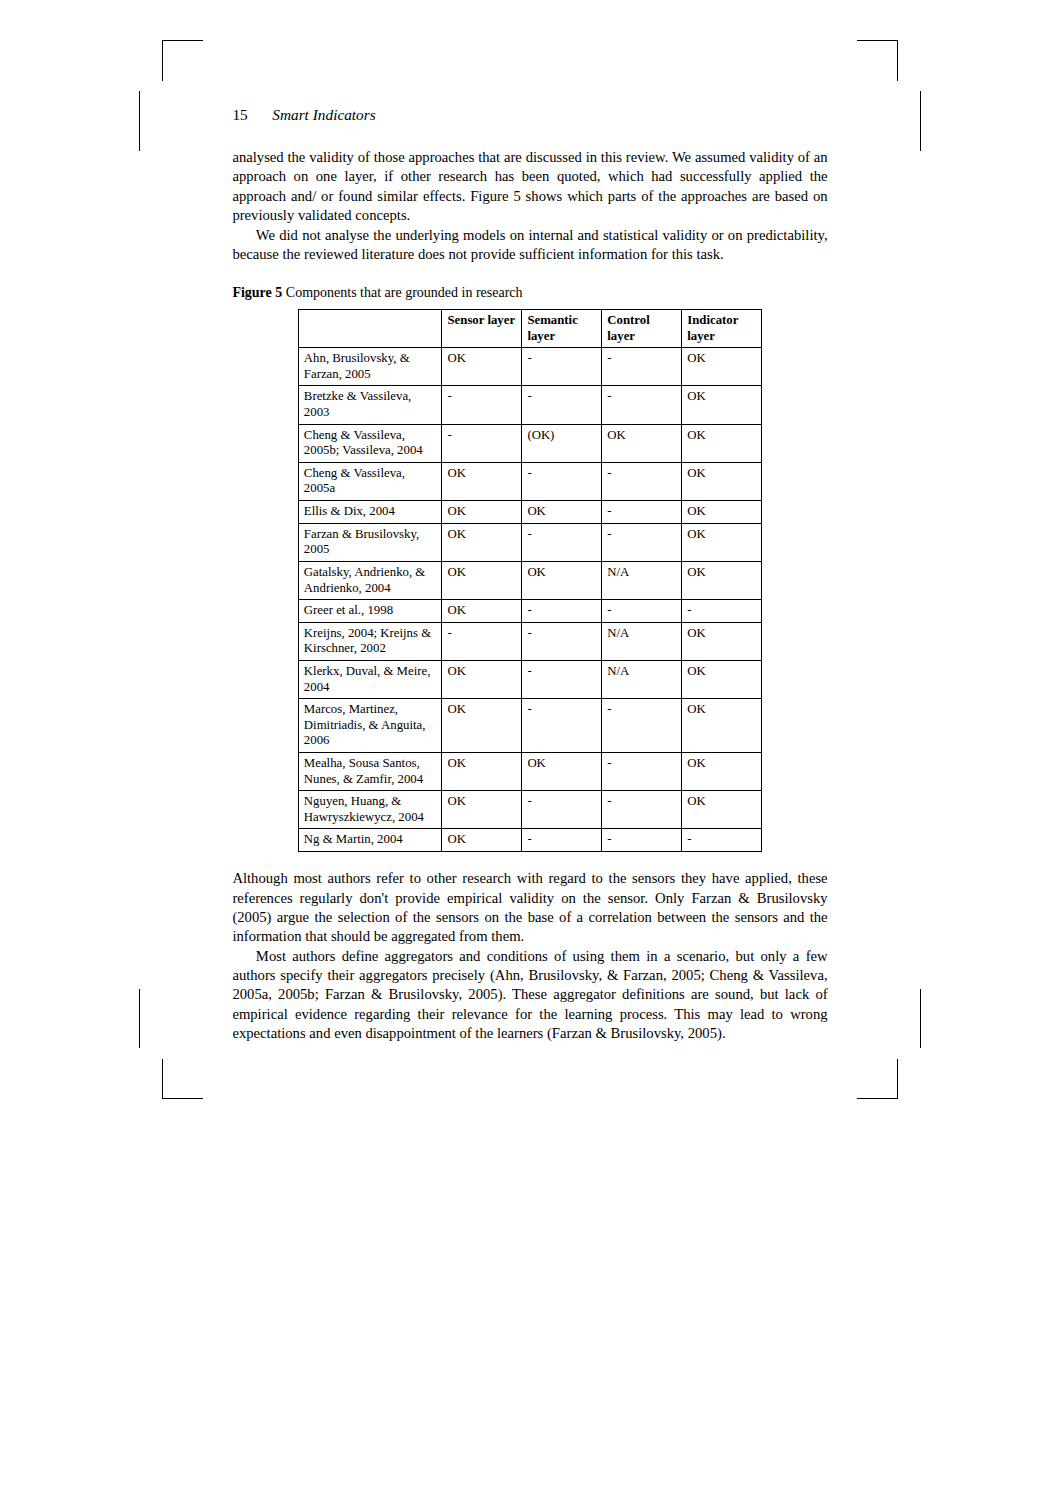15 Smart Indicators
analysed the validity of those approaches that are discussed in this review. We assumed validity of an approach on one layer, if other research has been quoted, which had successfully applied the approach and/ or found similar effects. Figure 5 shows which parts of the approaches are based on previously validated concepts.
We did not analyse the underlying models on internal and statistical validity or on predictability, because the reviewed literature does not provide sufficient information for this task.
Figure 5 Components that are grounded in research
| | Sensor layer | Semantic layer | Control layer | Indicator layer |
| --- | --- | --- | --- | --- |
| Ahn, Brusilovsky, & Farzan, 2005 | OK | - | - | OK |
| Bretzke & Vassileva, 2003 | - | - | - | OK |
| Cheng & Vassileva, 2005b; Vassileva, 2004 | - | (OK) | OK | OK |
| Cheng & Vassileva, 2005a | OK | - | - | OK |
| Ellis & Dix, 2004 | OK | OK | - | OK |
| Farzan & Brusilovsky, 2005 | OK | - | - | OK |
| Gatalsky, Andrienko, & Andrienko, 2004 | OK | OK | N/A | OK |
| Greer et al., 1998 | OK | - | - | - |
| Kreijns, 2004; Kreijns & Kirschner, 2002 | - | - | N/A | OK |
| Klerkx, Duval, & Meire, 2004 | OK | - | N/A | OK |
| Marcos, Martinez, Dimitriadis, & Anguita, 2006 | OK | - | - | OK |
| Mealha, Sousa Santos, Nunes, & Zamfir, 2004 | OK | OK | - | OK |
| Nguyen, Huang, & Hawryszkiewycz, 2004 | OK | - | - | OK |
| Ng & Martin, 2004 | OK | - | - | - |
Although most authors refer to other research with regard to the sensors they have applied, these references regularly don't provide empirical validity on the sensor. Only Farzan & Brusilovsky (2005) argue the selection of the sensors on the base of a correlation between the sensors and the information that should be aggregated from them.
Most authors define aggregators and conditions of using them in a scenario, but only a few authors specify their aggregators precisely (Ahn, Brusilovsky, & Farzan, 2005; Cheng & Vassileva, 2005a, 2005b; Farzan & Brusilovsky, 2005). These aggregator definitions are sound, but lack of empirical evidence regarding their relevance for the learning process. This may lead to wrong expectations and even disappointment of the learners (Farzan & Brusilovsky, 2005).